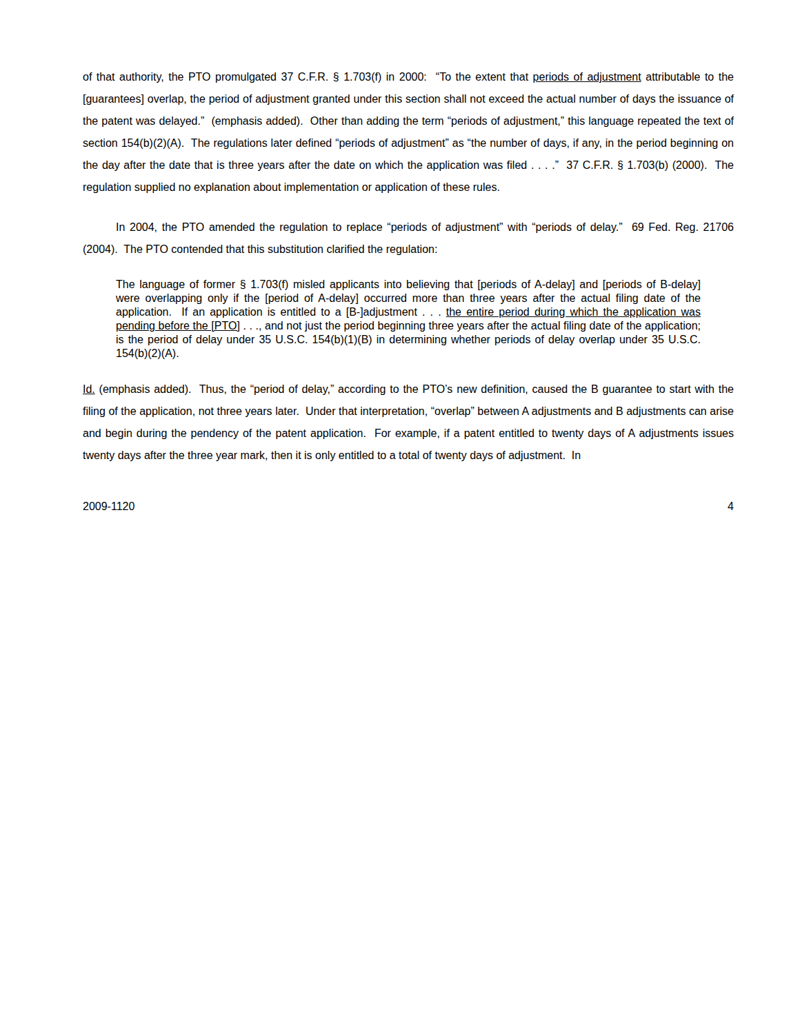of that authority, the PTO promulgated 37 C.F.R. § 1.703(f) in 2000: “To the extent that periods of adjustment attributable to the [guarantees] overlap, the period of adjustment granted under this section shall not exceed the actual number of days the issuance of the patent was delayed.” (emphasis added). Other than adding the term “periods of adjustment,” this language repeated the text of section 154(b)(2)(A). The regulations later defined “periods of adjustment” as “the number of days, if any, in the period beginning on the day after the date that is three years after the date on which the application was filed . . . .” 37 C.F.R. § 1.703(b) (2000). The regulation supplied no explanation about implementation or application of these rules.
In 2004, the PTO amended the regulation to replace “periods of adjustment” with “periods of delay.” 69 Fed. Reg. 21706 (2004). The PTO contended that this substitution clarified the regulation:
The language of former § 1.703(f) misled applicants into believing that [periods of A-delay] and [periods of B-delay] were overlapping only if the [period of A-delay] occurred more than three years after the actual filing date of the application. If an application is entitled to a [B-]adjustment . . . the entire period during which the application was pending before the [PTO] . . ., and not just the period beginning three years after the actual filing date of the application; is the period of delay under 35 U.S.C. 154(b)(1)(B) in determining whether periods of delay overlap under 35 U.S.C. 154(b)(2)(A).
Id. (emphasis added). Thus, the “period of delay,” according to the PTO’s new definition, caused the B guarantee to start with the filing of the application, not three years later. Under that interpretation, “overlap” between A adjustments and B adjustments can arise and begin during the pendency of the patent application. For example, if a patent entitled to twenty days of A adjustments issues twenty days after the three year mark, then it is only entitled to a total of twenty days of adjustment. In
2009-1120 4